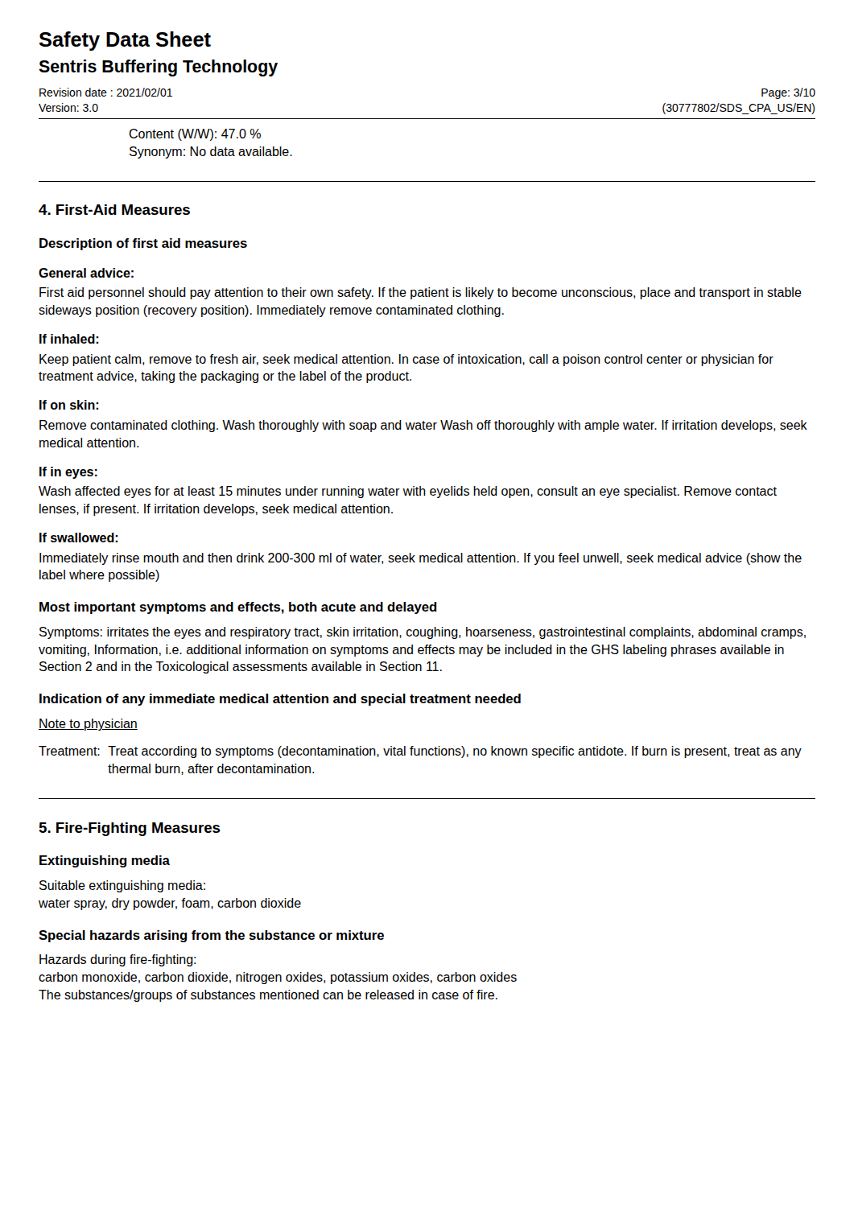Safety Data Sheet
Sentris Buffering Technology
Revision date : 2021/02/01 Version: 3.0
Page: 3/10 (30777802/SDS_CPA_US/EN)
Content (W/W): 47.0 %
Synonym: No data available.
4. First-Aid Measures
Description of first aid measures
General advice:
First aid personnel should pay attention to their own safety. If the patient is likely to become unconscious, place and transport in stable sideways position (recovery position). Immediately remove contaminated clothing.
If inhaled:
Keep patient calm, remove to fresh air, seek medical attention. In case of intoxication, call a poison control center or physician for treatment advice, taking the packaging or the label of the product.
If on skin:
Remove contaminated clothing. Wash thoroughly with soap and water Wash off thoroughly with ample water. If irritation develops, seek medical attention.
If in eyes:
Wash affected eyes for at least 15 minutes under running water with eyelids held open, consult an eye specialist. Remove contact lenses, if present. If irritation develops, seek medical attention.
If swallowed:
Immediately rinse mouth and then drink 200-300 ml of water, seek medical attention. If you feel unwell, seek medical advice (show the label where possible)
Most important symptoms and effects, both acute and delayed
Symptoms: irritates the eyes and respiratory tract, skin irritation, coughing, hoarseness, gastrointestinal complaints, abdominal cramps, vomiting, Information, i.e. additional information on symptoms and effects may be included in the GHS labeling phrases available in Section 2 and in the Toxicological assessments available in Section 11.
Indication of any immediate medical attention and special treatment needed
Note to physician
| Treatment: | Treat according to symptoms (decontamination, vital functions), no known specific antidote. If burn is present, treat as any thermal burn, after decontamination. |
5. Fire-Fighting Measures
Extinguishing media
Suitable extinguishing media:
water spray, dry powder, foam, carbon dioxide
Special hazards arising from the substance or mixture
Hazards during fire-fighting:
carbon monoxide, carbon dioxide, nitrogen oxides, potassium oxides, carbon oxides
The substances/groups of substances mentioned can be released in case of fire.